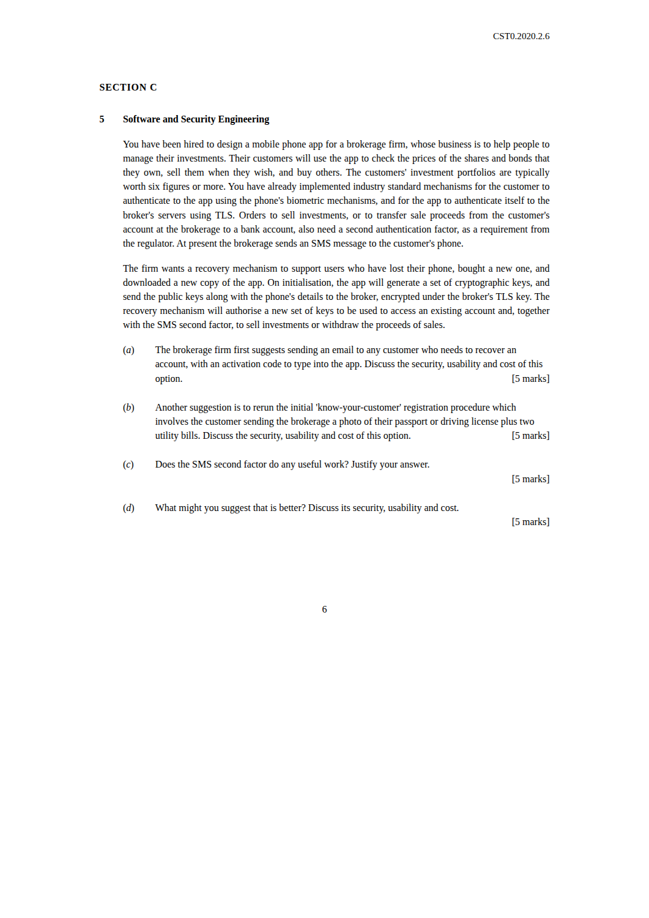CST0.2020.2.6
SECTION C
5
Software and Security Engineering
You have been hired to design a mobile phone app for a brokerage firm, whose business is to help people to manage their investments. Their customers will use the app to check the prices of the shares and bonds that they own, sell them when they wish, and buy others. The customers' investment portfolios are typically worth six figures or more. You have already implemented industry standard mechanisms for the customer to authenticate to the app using the phone's biometric mechanisms, and for the app to authenticate itself to the broker's servers using TLS. Orders to sell investments, or to transfer sale proceeds from the customer's account at the brokerage to a bank account, also need a second authentication factor, as a requirement from the regulator. At present the brokerage sends an SMS message to the customer's phone.
The firm wants a recovery mechanism to support users who have lost their phone, bought a new one, and downloaded a new copy of the app. On initialisation, the app will generate a set of cryptographic keys, and send the public keys along with the phone's details to the broker, encrypted under the broker's TLS key. The recovery mechanism will authorise a new set of keys to be used to access an existing account and, together with the SMS second factor, to sell investments or withdraw the proceeds of sales.
(a) The brokerage firm first suggests sending an email to any customer who needs to recover an account, with an activation code to type into the app. Discuss the security, usability and cost of this option. [5 marks]
(b) Another suggestion is to rerun the initial 'know-your-customer' registration procedure which involves the customer sending the brokerage a photo of their passport or driving license plus two utility bills. Discuss the security, usability and cost of this option. [5 marks]
(c) Does the SMS second factor do any useful work? Justify your answer. [5 marks]
(d) What might you suggest that is better? Discuss its security, usability and cost. [5 marks]
6